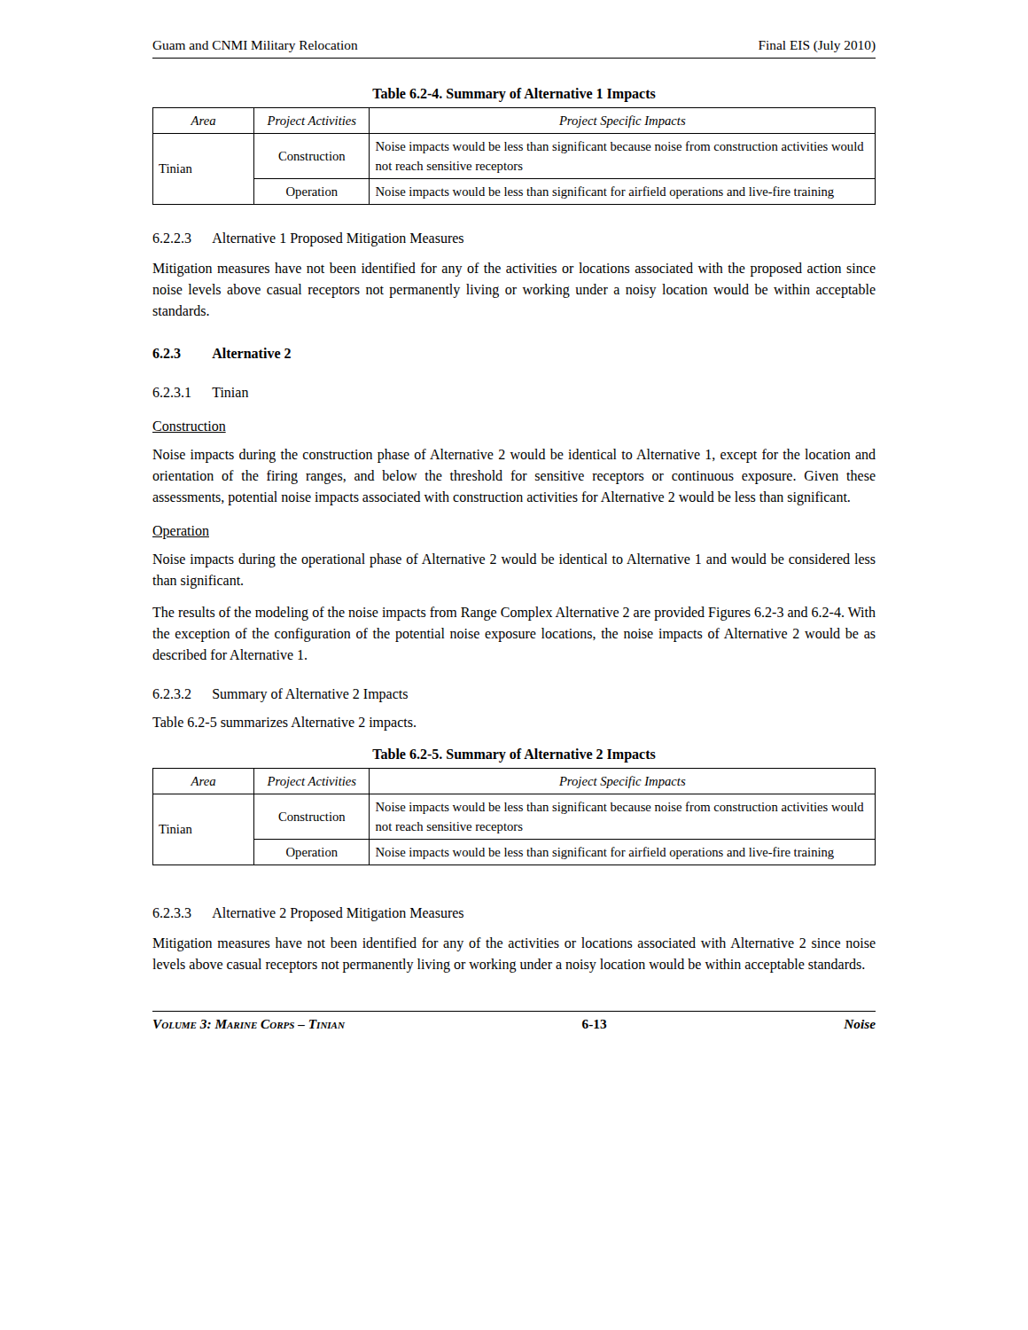Guam and CNMI Military Relocation
Final EIS (July 2010)
Table 6.2-4. Summary of Alternative 1 Impacts
| Area | Project Activities | Project Specific Impacts |
| --- | --- | --- |
| Tinian | Construction | Noise impacts would be less than significant because noise from construction activities would not reach sensitive receptors |
| Operation | Noise impacts would be less than significant for airfield operations and live-fire training |
6.2.2.3 Alternative 1 Proposed Mitigation Measures
Mitigation measures have not been identified for any of the activities or locations associated with the proposed action since noise levels above casual receptors not permanently living or working under a noisy location would be within acceptable standards.
6.2.3 Alternative 2
6.2.3.1 Tinian
Construction
Noise impacts during the construction phase of Alternative 2 would be identical to Alternative 1, except for the location and orientation of the firing ranges, and below the threshold for sensitive receptors or continuous exposure. Given these assessments, potential noise impacts associated with construction activities for Alternative 2 would be less than significant.
Operation
Noise impacts during the operational phase of Alternative 2 would be identical to Alternative 1 and would be considered less than significant.
The results of the modeling of the noise impacts from Range Complex Alternative 2 are provided Figures 6.2-3 and 6.2-4. With the exception of the configuration of the potential noise exposure locations, the noise impacts of Alternative 2 would be as described for Alternative 1.
6.2.3.2 Summary of Alternative 2 Impacts
Table 6.2-5 summarizes Alternative 2 impacts.
Table 6.2-5. Summary of Alternative 2 Impacts
| Area | Project Activities | Project Specific Impacts |
| --- | --- | --- |
| Tinian | Construction | Noise impacts would be less than significant because noise from construction activities would not reach sensitive receptors |
| Operation | Noise impacts would be less than significant for airfield operations and live-fire training |
6.2.3.3 Alternative 2 Proposed Mitigation Measures
Mitigation measures have not been identified for any of the activities or locations associated with Alternative 2 since noise levels above casual receptors not permanently living or working under a noisy location would be within acceptable standards.
Volume 3: Marine Corps – Tinian
6-13
Noise